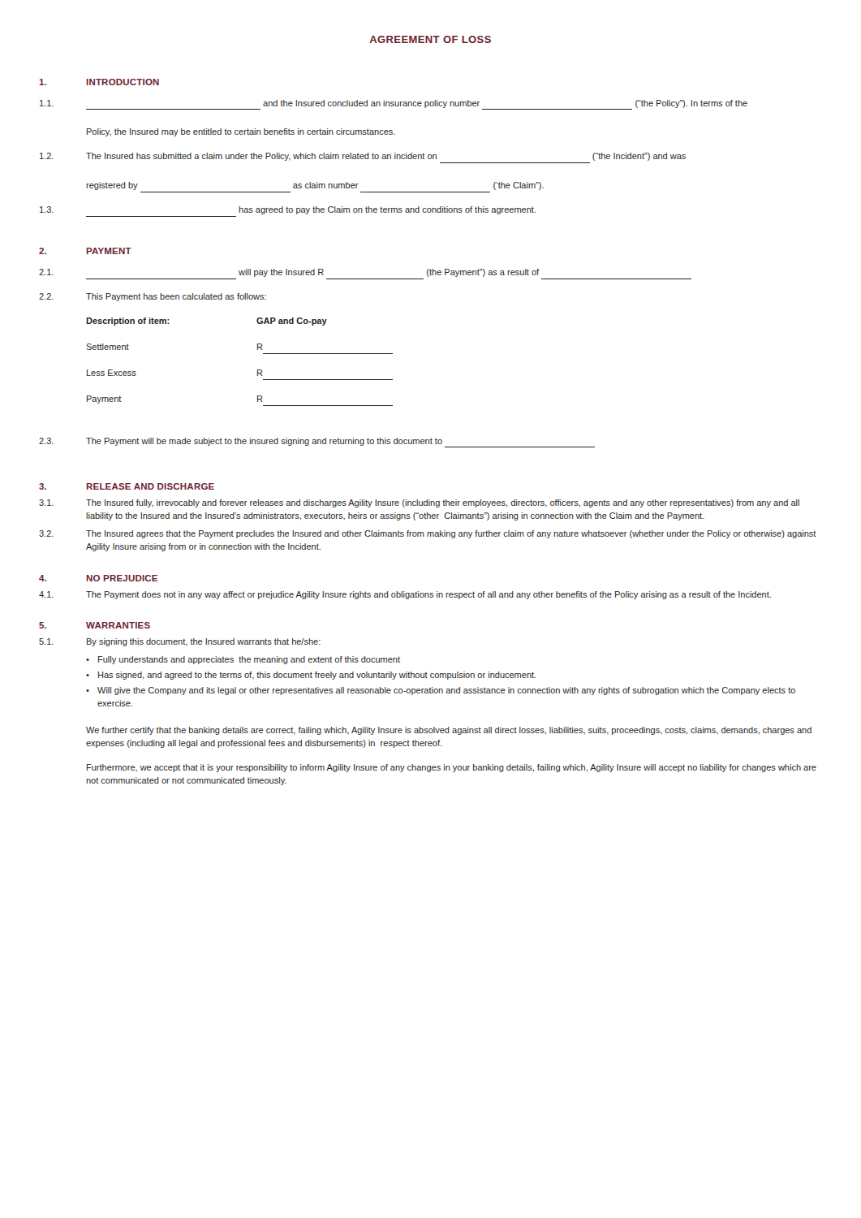AGREEMENT OF LOSS
1.
INTRODUCTION
1.1.
and the Insured concluded an insurance policy number (“the Policy”). In terms of the
Policy, the Insured may be entitled to certain benefits in certain circumstances.
1.2.
The Insured has submitted a claim under the Policy, which claim related to an incident on (“the Incident”) and was
registered by as claim number (‘the Claim”).
1.3.
has agreed to pay the Claim on the terms and conditions of this agreement.
2.
PAYMENT
2.1.
will pay the Insured R (the Payment”) as a result of
2.2.
This Payment has been calculated as follows:
| Description of item: | GAP and Co-pay |
| Settlement | R |
| Less Excess | R |
| Payment | R |
2.3.
The Payment will be made subject to the insured signing and returning to this document to
3.
RELEASE AND DISCHARGE
3.1.
The Insured fully, irrevocably and forever releases and discharges Agility Insure (including their employees, directors, officers, agents and any other representatives) from any and all liability to the Insured and the Insured’s administrators, executors, heirs or assigns (“other Claimants”) arising in connection with the Claim and the Payment.
3.2.
The Insured agrees that the Payment precludes the Insured and other Claimants from making any further claim of any nature whatsoever (whether under the Policy or otherwise) against Agility Insure arising from or in connection with the Incident.
4.
NO PREJUDICE
4.1.
The Payment does not in any way affect or prejudice Agility Insure rights and obligations in respect of all and any other benefits of the Policy arising as a result of the Incident.
5.
WARRANTIES
5.1.
By signing this document, the Insured warrants that he/she:
Fully understands and appreciates the meaning and extent of this document
Has signed, and agreed to the terms of, this document freely and voluntarily without compulsion or inducement.
Will give the Company and its legal or other representatives all reasonable co-operation and assistance in connection with any rights of subrogation which the Company elects to exercise.
We further certify that the banking details are correct, failing which, Agility Insure is absolved against all direct losses, liabilities, suits, proceedings, costs, claims, demands, charges and expenses (including all legal and professional fees and disbursements) in respect thereof.
Furthermore, we accept that it is your responsibility to inform Agility Insure of any changes in your banking details, failing which, Agility Insure will accept no liability for changes which are not communicated or not communicated timeously.